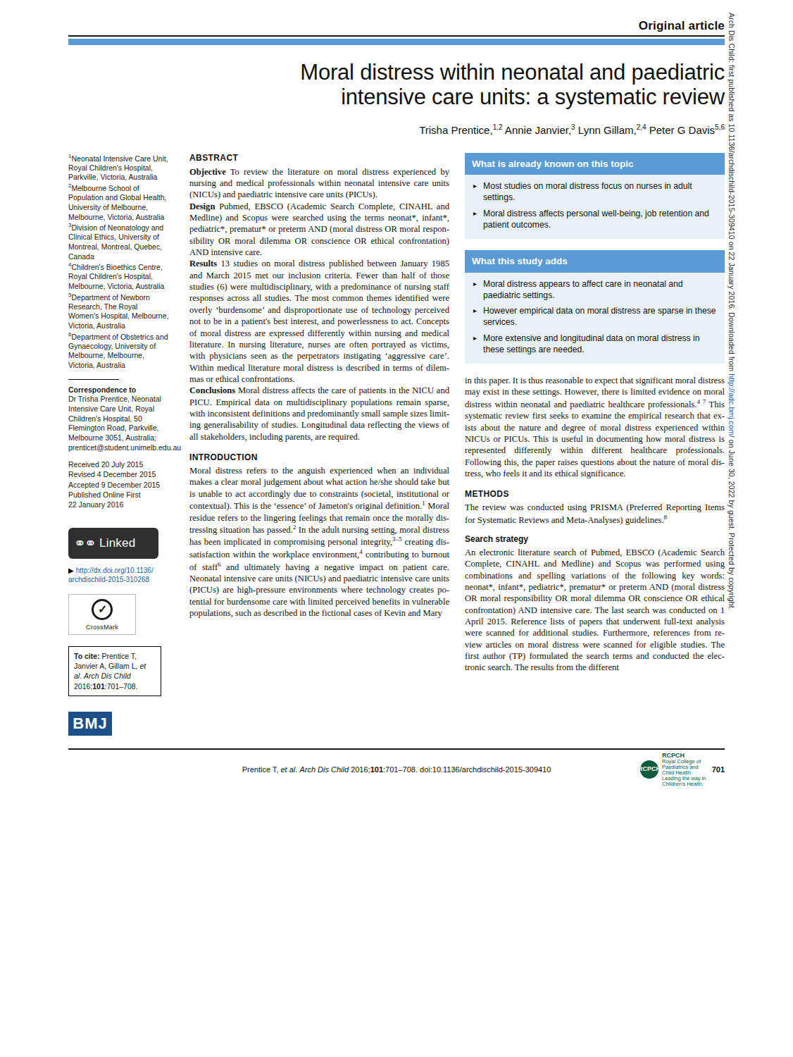Arch Dis Child: first published as 10.1136/archdischild-2015-309410 on 22 January 2016. Downloaded from http://adc.bmj.com/ on June 30, 2022 by guest. Protected by copyright.
Original article
Moral distress within neonatal and paediatric
intensive care units: a systematic review
Trisha Prentice,1,2 Annie Janvier,3 Lynn Gillam,2,4 Peter G Davis5,6
1Neonatal Intensive Care Unit, Royal Children's Hospital, Parkville, Victoria, Australia
2Melbourne School of Population and Global Health, University of Melbourne, Melbourne, Victoria, Australia
3Division of Neonatology and Clinical Ethics, University of Montreal, Montreal, Quebec, Canada
4Children's Bioethics Centre, Royal Children's Hospital, Melbourne, Victoria, Australia
5Department of Newborn Research, The Royal Women's Hospital, Melbourne, Victoria, Australia
6Department of Obstetrics and Gynaecology, University of Melbourne, Melbourne, Victoria, Australia
Correspondence to
Dr Trisha Prentice, Neonatal Intensive Care Unit, Royal Children's Hospital, 50 Flemington Road, Parkville, Melbourne 3051, Australia; prenticet@student.unimelb.edu.au
Received 20 July 2015
Revised 4 December 2015
Accepted 9 December 2015
Published Online First
22 January 2016
⚭⚭ Linked
▶ http://dx.doi.org/10.1136/
archdischild-2015-310268
✓
CrossMark
To cite: Prentice T, Janvier A, Gillam L, et al. Arch Dis Child 2016;101:701–708.
BMJ
Abstract
Objective To review the literature on moral distress experienced by nursing and medical professionals within neonatal intensive care units (NICUs) and paediatric intensive care units (PICUs).
Design Pubmed, EBSCO (Academic Search Complete, CINAHL and Medline) and Scopus were searched using the terms neonat*, infant*, pediatric*, prematur* or preterm AND (moral distress OR moral responsibility OR moral dilemma OR conscience OR ethical confrontation) AND intensive care.
Results 13 studies on moral distress published between January 1985 and March 2015 met our inclusion criteria. Fewer than half of those studies (6) were multidisciplinary, with a predominance of nursing staff responses across all studies. The most common themes identified were overly ‘burdensome’ and disproportionate use of technology perceived not to be in a patient's best interest, and powerlessness to act. Concepts of moral distress are expressed differently within nursing and medical literature. In nursing literature, nurses are often portrayed as victims, with physicians seen as the perpetrators instigating ‘aggressive care’. Within medical literature moral distress is described in terms of dilemmas or ethical confrontations.
Conclusions Moral distress affects the care of patients in the NICU and PICU. Empirical data on multidisciplinary populations remain sparse, with inconsistent definitions and predominantly small sample sizes limiting generalisability of studies. Longitudinal data reflecting the views of all stakeholders, including parents, are required.
Introduction
Moral distress refers to the anguish experienced when an individual makes a clear moral judgement about what action he/she should take but is unable to act accordingly due to constraints (societal, institutional or contextual). This is the ‘essence’ of Jameton's original definition.1 Moral residue refers to the lingering feelings that remain once the morally distressing situation has passed.2 In the adult nursing setting, moral distress has been implicated in compromising personal integrity,3–5 creating dissatisfaction within the workplace environment,4 contributing to burnout of staff6 and ultimately having a negative impact on patient care. Neonatal intensive care units (NICUs) and paediatric intensive care units (PICUs) are high-pressure environments where technology creates potential for burdensome care with limited perceived benefits in vulnerable populations, such as described in the fictional cases of Kevin and Mary
What is already known on this topic
Most studies on moral distress focus on nurses in adult settings.
Moral distress affects personal well-being, job retention and patient outcomes.
What this study adds
Moral distress appears to affect care in neonatal and paediatric settings.
However empirical data on moral distress are sparse in these services.
More extensive and longitudinal data on moral distress in these settings are needed.
in this paper. It is thus reasonable to expect that significant moral distress may exist in these settings. However, there is limited evidence on moral distress within neonatal and paediatric healthcare professionals.4 7 This systematic review first seeks to examine the empirical research that exists about the nature and degree of moral distress experienced within NICUs or PICUs. This is useful in documenting how moral distress is represented differently within different healthcare professionals. Following this, the paper raises questions about the nature of moral distress, who feels it and its ethical significance.
Methods
The review was conducted using PRISMA (Preferred Reporting Items for Systematic Reviews and Meta-Analyses) guidelines.8
Search strategy
An electronic literature search of Pubmed, EBSCO (Academic Search Complete, CINAHL and Medline) and Scopus was performed using combinations and spelling variations of the following key words: neonat*, infant*, pediatric*, prematur* or preterm AND (moral distress OR moral responsibility OR moral dilemma OR conscience OR ethical confrontation) AND intensive care. The last search was conducted on 1 April 2015. Reference lists of papers that underwent full-text analysis were scanned for additional studies. Furthermore, references from review articles on moral distress were scanned for eligible studies. The first author (TP) formulated the search terms and conducted the electronic search. The results from the different
Prentice T, et al. Arch Dis Child 2016;101:701–708. doi:10.1136/archdischild-2015-309410
RCPCH
RCPCHRoyal College of
Paediatrics and Child Health
Leading the way in Children's Health
701